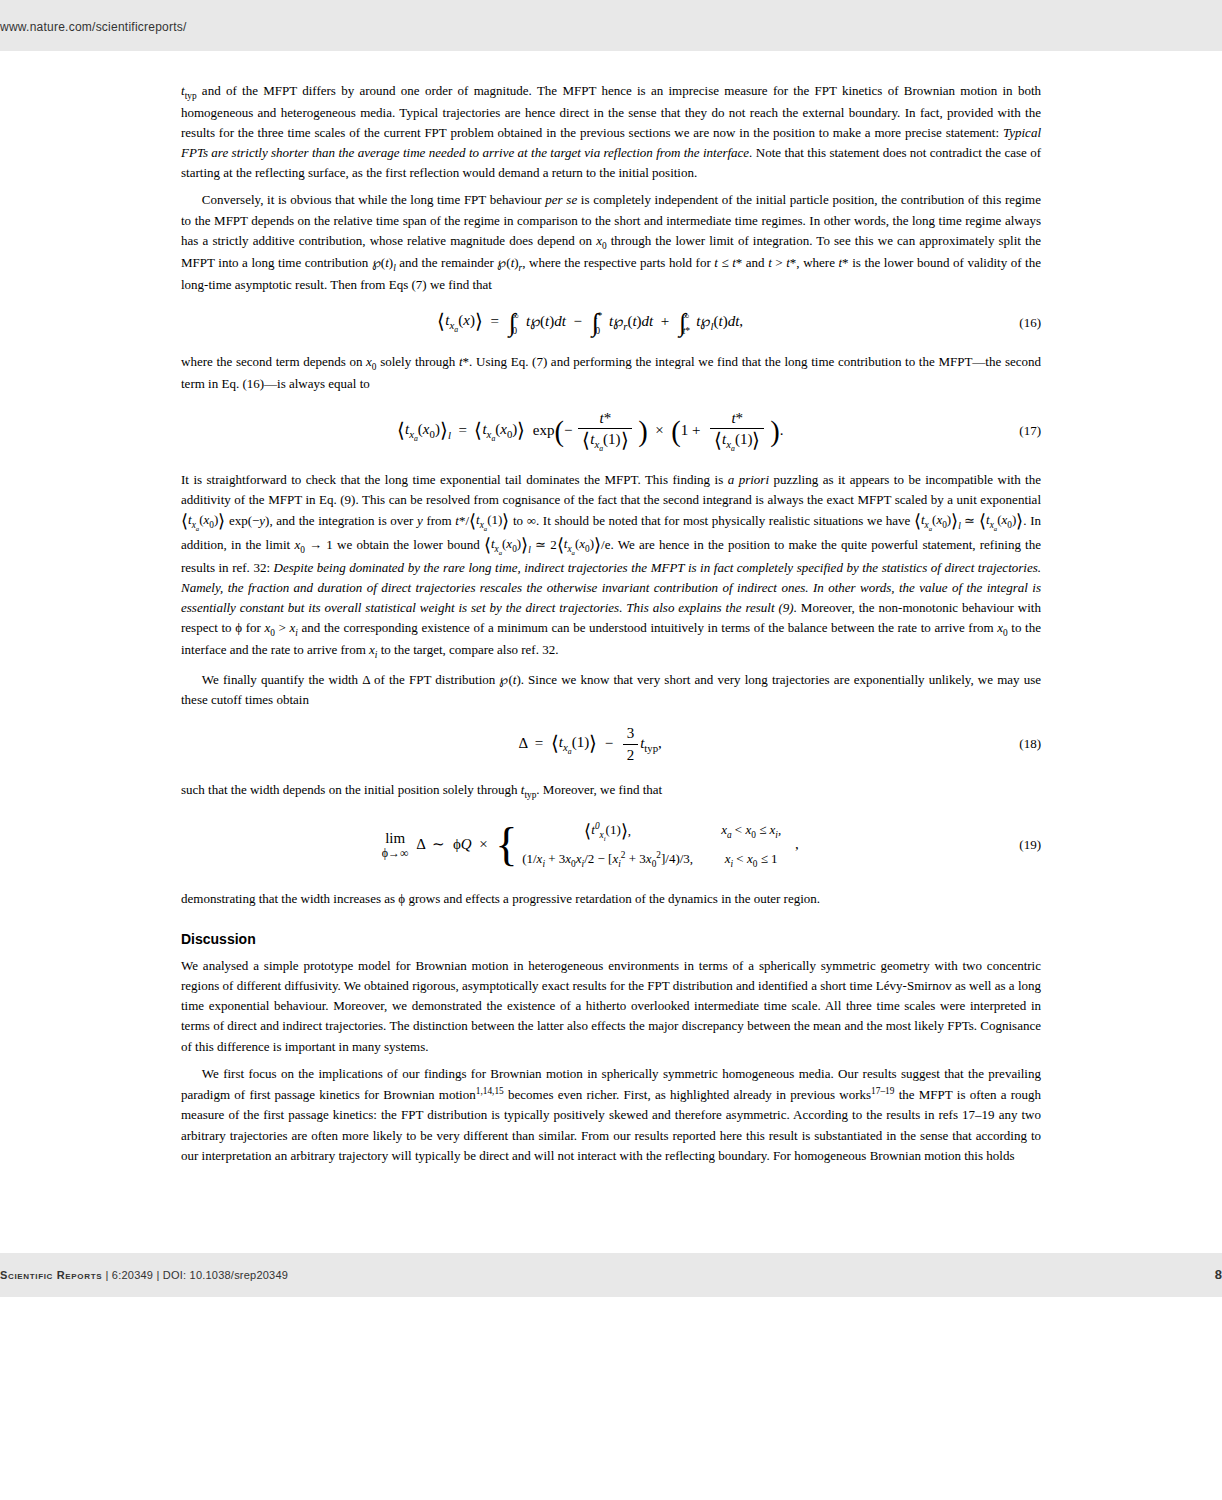www.nature.com/scientificreports/
ttyp and of the MFPT differs by around one order of magnitude. The MFPT hence is an imprecise measure for the FPT kinetics of Brownian motion in both homogeneous and heterogeneous media. Typical trajectories are hence direct in the sense that they do not reach the external boundary. In fact, provided with the results for the three time scales of the current FPT problem obtained in the previous sections we are now in the position to make a more precise statement: Typical FPTs are strictly shorter than the average time needed to arrive at the target via reflection from the interface. Note that this statement does not contradict the case of starting at the reflecting surface, as the first reflection would demand a return to the initial position.
Conversely, it is obvious that while the long time FPT behaviour per se is completely independent of the initial particle position, the contribution of this regime to the MFPT depends on the relative time span of the regime in comparison to the short and intermediate time regimes. In other words, the long time regime always has a strictly additive contribution, whose relative magnitude does depend on x0 through the lower limit of integration. To see this we can approximately split the MFPT into a long time contribution ℘(t)l and the remainder ℘(t)r, where the respective parts hold for t ≤ t* and t > t*, where t* is the lower bound of validity of the long-time asymptotic result. Then from Eqs (7) we find that
⟨txa(x)⟩ = 0∞∫ t℘(t)dt − 0t*∫ t℘r(t)dt + t*∞∫ t℘l(t)dt,
(16)
where the second term depends on x0 solely through t*. Using Eq. (7) and performing the integral we find that the long time contribution to the MFPT—the second term in Eq. (16)—is always equal to
⟨txa(x0)⟩l = ⟨txa(x0)⟩ exp(− t*⟨txa(1)⟩ ) × (1 + t*⟨txa(1)⟩ ).
(17)
It is straightforward to check that the long time exponential tail dominates the MFPT. This finding is a priori puzzling as it appears to be incompatible with the additivity of the MFPT in Eq. (9). This can be resolved from cognisance of the fact that the second integrand is always the exact MFPT scaled by a unit exponential ⟨txa(x0)⟩ exp(−y), and the integration is over y from t*/⟨txa(1)⟩ to ∞. It should be noted that for most physically realistic situations we have ⟨txa(x0)⟩l ≃ ⟨txa(x0)⟩. In addition, in the limit x0 → 1 we obtain the lower bound ⟨txa(x0)⟩l ≃ 2⟨txa(x0)⟩/e. We are hence in the position to make the quite powerful statement, refining the results in ref. 32: Despite being dominated by the rare long time, indirect trajectories the MFPT is in fact completely specified by the statistics of direct trajectories. Namely, the fraction and duration of direct trajectories rescales the otherwise invariant contribution of indirect ones. In other words, the value of the integral is essentially constant but its overall statistical weight is set by the direct trajectories. This also explains the result (9). Moreover, the non-monotonic behaviour with respect to ϕ for x0 > xi and the corresponding existence of a minimum can be understood intuitively in terms of the balance between the rate to arrive from x0 to the interface and the rate to arrive from xi to the target, compare also ref. 32.
We finally quantify the width Δ of the FPT distribution ℘(t). Since we know that very short and very long trajectories are exponentially unlikely, we may use these cutoff times obtain
Δ = ⟨txa(1)⟩ − 32 ttyp,
(18)
such that the width depends on the initial position solely through ttyp. Moreover, we find that
lim ϕ→∞ Δ ∼ ϕQ × {
| ⟨ t 0 x i (1) ⟩ , | x a < x 0 ≤ x i , |
| (1/ x i + 3 x 0 x i /2 − [ x i 2 + 3 x 0 2 ]/4)/3, | x i < x 0 ≤ 1 |
,
(19)
demonstrating that the width increases as ϕ grows and effects a progressive retardation of the dynamics in the outer region.
Discussion
We analysed a simple prototype model for Brownian motion in heterogeneous environments in terms of a spherically symmetric geometry with two concentric regions of different diffusivity. We obtained rigorous, asymptotically exact results for the FPT distribution and identified a short time Lévy-Smirnov as well as a long time exponential behaviour. Moreover, we demonstrated the existence of a hitherto overlooked intermediate time scale. All three time scales were interpreted in terms of direct and indirect trajectories. The distinction between the latter also effects the major discrepancy between the mean and the most likely FPTs. Cognisance of this difference is important in many systems.
We first focus on the implications of our findings for Brownian motion in spherically symmetric homogeneous media. Our results suggest that the prevailing paradigm of first passage kinetics for Brownian motion1,14,15 becomes even richer. First, as highlighted already in previous works17–19 the MFPT is often a rough measure of the first passage kinetics: the FPT distribution is typically positively skewed and therefore asymmetric. According to the results in refs 17–19 any two arbitrary trajectories are often more likely to be very different than similar. From our results reported here this result is substantiated in the sense that according to our interpretation an arbitrary trajectory will typically be direct and will not interact with the reflecting boundary. For homogeneous Brownian motion this holds
Scientific Reports | 6:20349 | DOI: 10.1038/srep20349
8